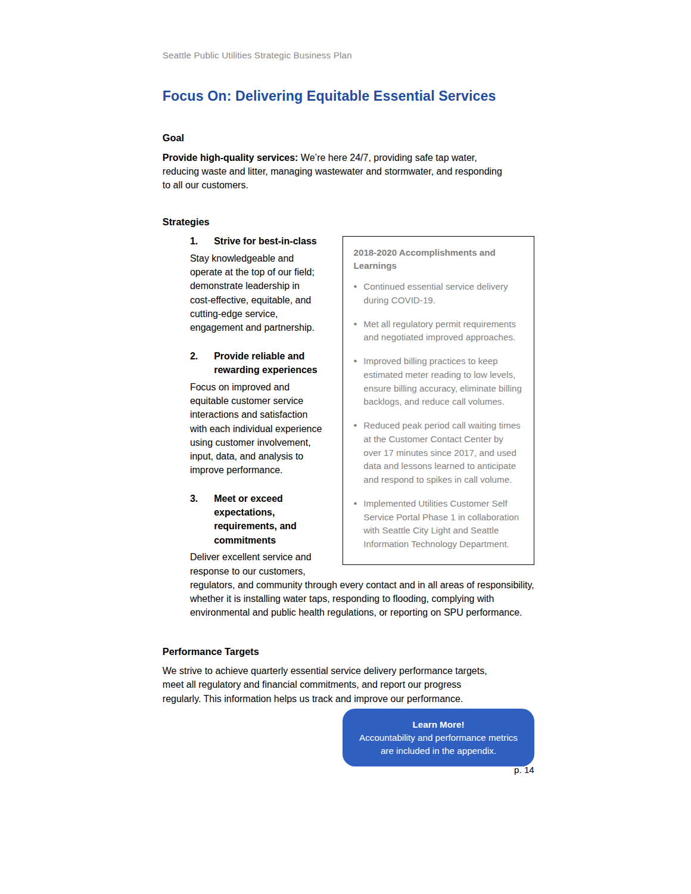Seattle Public Utilities Strategic Business Plan
Focus On: Delivering Equitable Essential Services
Goal
Provide high-quality services: We’re here 24/7, providing safe tap water, reducing waste and litter, managing wastewater and stormwater, and responding to all our customers.
Strategies
2018-2020 Accomplishments and Learnings
Continued essential service delivery during COVID-19.
Met all regulatory permit requirements and negotiated improved approaches.
Improved billing practices to keep estimated meter reading to low levels, ensure billing accuracy, eliminate billing backlogs, and reduce call volumes.
Reduced peak period call waiting times at the Customer Contact Center by over 17 minutes since 2017, and used data and lessons learned to anticipate and respond to spikes in call volume.
Implemented Utilities Customer Self Service Portal Phase 1 in collaboration with Seattle City Light and Seattle Information Technology Department.
Strive for best-in-class
Stay knowledgeable and operate at the top of our field; demonstrate leadership in cost-effective, equitable, and cutting-edge service, engagement and partnership.
Provide reliable and rewarding experiences
Focus on improved and equitable customer service interactions and satisfaction with each individual experience using customer involvement, input, data, and analysis to improve performance.
Meet or exceed expectations, requirements, and commitments
Deliver excellent service and response to our customers, regulators, and community through every contact and in all areas of responsibility, whether it is installing water taps, responding to flooding, complying with environmental and public health regulations, or reporting on SPU performance.
Performance Targets
We strive to achieve quarterly essential service delivery performance targets, meet all regulatory and financial commitments, and report our progress regularly. This information helps us track and improve our performance.
Learn More! Accountability and performance metrics are included in the appendix.
p. 14